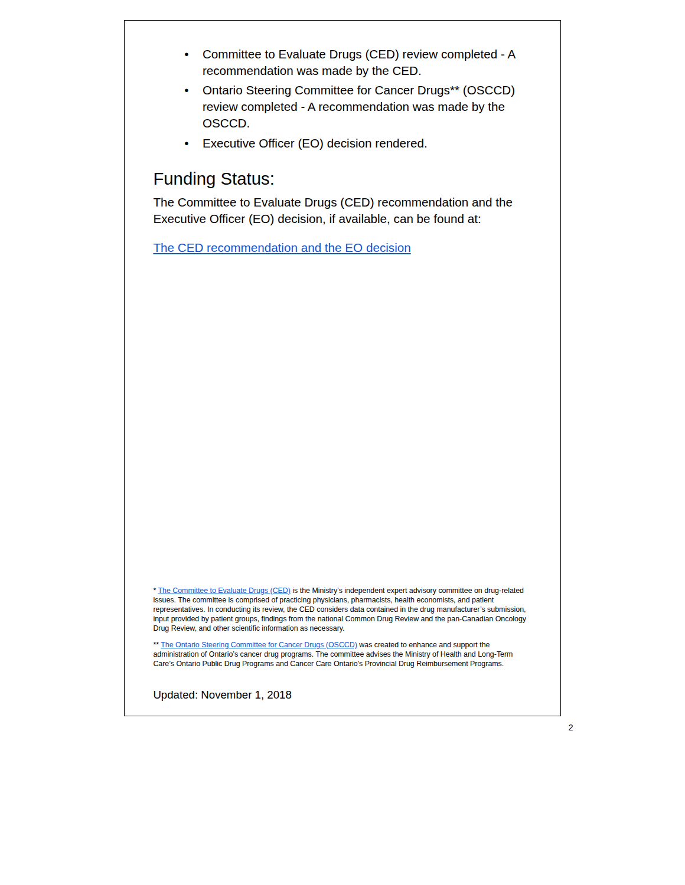Committee to Evaluate Drugs (CED) review completed - A recommendation was made by the CED.
Ontario Steering Committee for Cancer Drugs** (OSCCD) review completed - A recommendation was made by the OSCCD.
Executive Officer (EO) decision rendered.
Funding Status:
The Committee to Evaluate Drugs (CED) recommendation and the Executive Officer (EO) decision, if available, can be found at:
The CED recommendation and the EO decision
* The Committee to Evaluate Drugs (CED) is the Ministry’s independent expert advisory committee on drug-related issues. The committee is comprised of practicing physicians, pharmacists, health economists, and patient representatives. In conducting its review, the CED considers data contained in the drug manufacturer’s submission, input provided by patient groups, findings from the national Common Drug Review and the pan-Canadian Oncology Drug Review, and other scientific information as necessary.
** The Ontario Steering Committee for Cancer Drugs (OSCCD) was created to enhance and support the administration of Ontario’s cancer drug programs. The committee advises the Ministry of Health and Long-Term Care’s Ontario Public Drug Programs and Cancer Care Ontario’s Provincial Drug Reimbursement Programs.
Updated: November 1, 2018
2